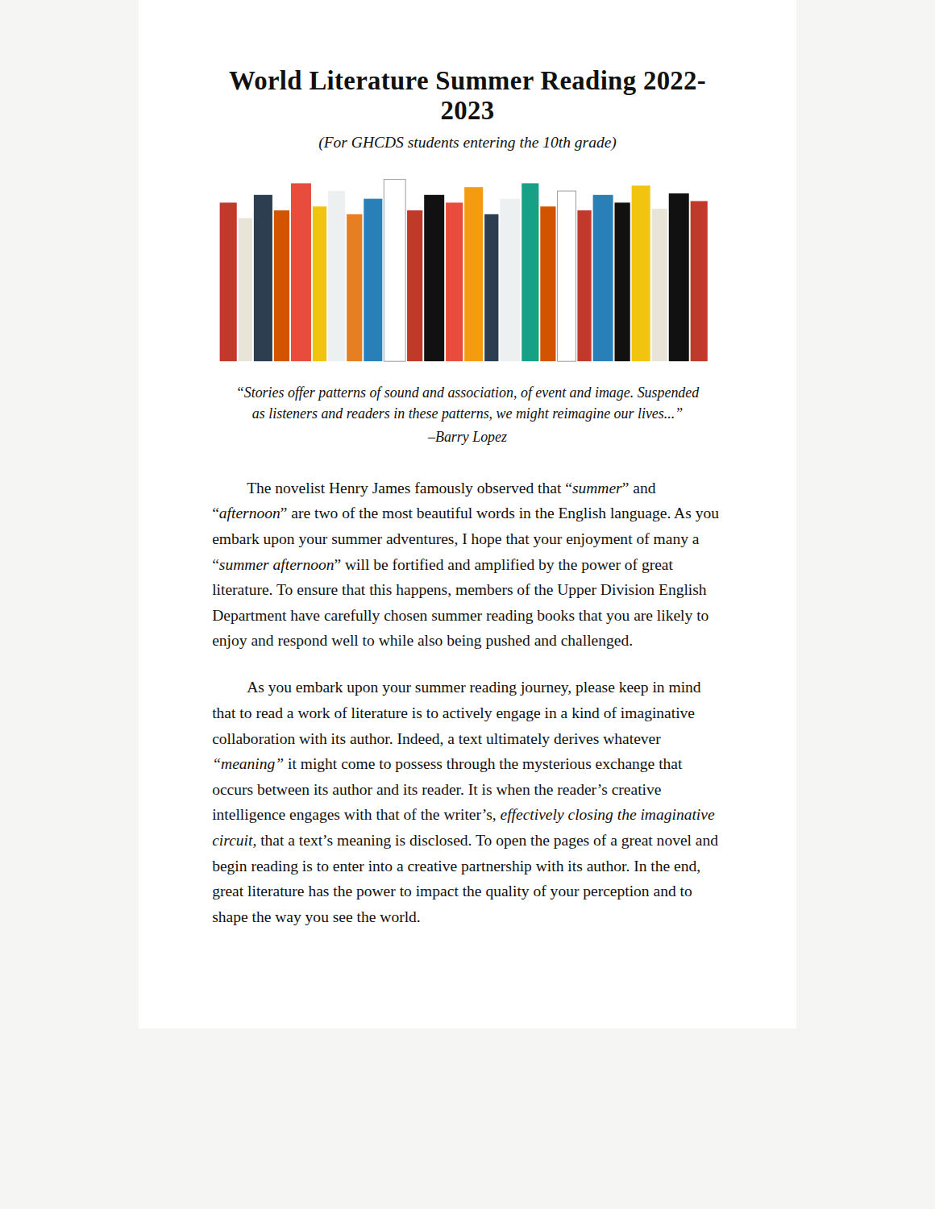World Literature Summer Reading 2022-2023
(For GHCDS students entering the 10th grade)
“Stories offer patterns of sound and association, of event and image. Suspended as listeners and readers in these patterns, we might reimagine our lives...”
–Barry Lopez
The novelist Henry James famously observed that “summer” and “afternoon” are two of the most beautiful words in the English language. As you embark upon your summer adventures, I hope that your enjoyment of many a “summer afternoon” will be fortified and amplified by the power of great literature. To ensure that this happens, members of the Upper Division English Department have carefully chosen summer reading books that you are likely to enjoy and respond well to while also being pushed and challenged.
As you embark upon your summer reading journey, please keep in mind that to read a work of literature is to actively engage in a kind of imaginative collaboration with its author. Indeed, a text ultimately derives whatever “meaning” it might come to possess through the mysterious exchange that occurs between its author and its reader. It is when the reader’s creative intelligence engages with that of the writer’s, effectively closing the imaginative circuit, that a text’s meaning is disclosed. To open the pages of a great novel and begin reading is to enter into a creative partnership with its author. In the end, great literature has the power to impact the quality of your perception and to shape the way you see the world.